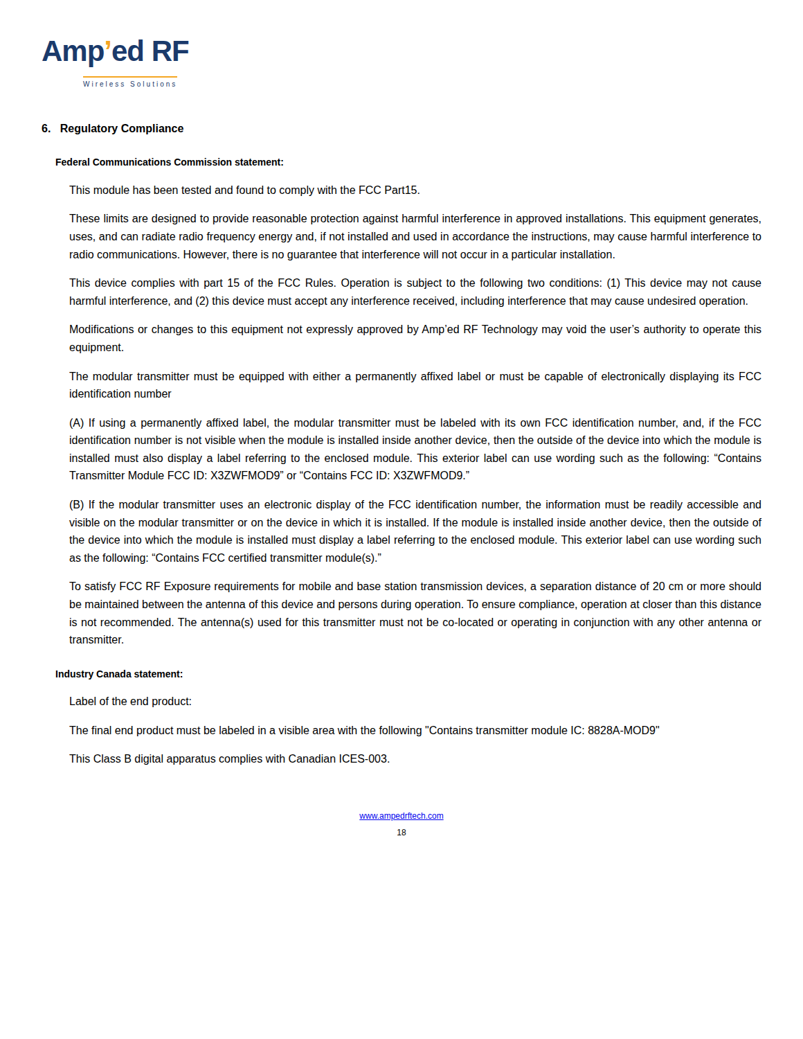Amp’ed RF
Wireless Solutions
6. Regulatory Compliance
Federal Communications Commission statement:
This module has been tested and found to comply with the FCC Part15.
These limits are designed to provide reasonable protection against harmful interference in approved installations. This equipment generates, uses, and can radiate radio frequency energy and, if not installed and used in accordance the instructions, may cause harmful interference to radio communications. However, there is no guarantee that interference will not occur in a particular installation.
This device complies with part 15 of the FCC Rules. Operation is subject to the following two conditions: (1) This device may not cause harmful interference, and (2) this device must accept any interference received, including interference that may cause undesired operation.
Modifications or changes to this equipment not expressly approved by Amp’ed RF Technology may void the user’s authority to operate this equipment.
The modular transmitter must be equipped with either a permanently affixed label or must be capable of electronically displaying its FCC identification number
(A) If using a permanently affixed label, the modular transmitter must be labeled with its own FCC identification number, and, if the FCC identification number is not visible when the module is installed inside another device, then the outside of the device into which the module is installed must also display a label referring to the enclosed module. This exterior label can use wording such as the following: “Contains Transmitter Module FCC ID: X3ZWFMOD9” or “Contains FCC ID: X3ZWFMOD9.”
(B) If the modular transmitter uses an electronic display of the FCC identification number, the information must be readily accessible and visible on the modular transmitter or on the device in which it is installed. If the module is installed inside another device, then the outside of the device into which the module is installed must display a label referring to the enclosed module. This exterior label can use wording such as the following: “Contains FCC certified transmitter module(s).”
To satisfy FCC RF Exposure requirements for mobile and base station transmission devices, a separation distance of 20 cm or more should be maintained between the antenna of this device and persons during operation. To ensure compliance, operation at closer than this distance is not recommended. The antenna(s) used for this transmitter must not be co-located or operating in conjunction with any other antenna or transmitter.
Industry Canada statement:
Label of the end product:
The final end product must be labeled in a visible area with the following "Contains transmitter module IC: 8828A-MOD9"
This Class B digital apparatus complies with Canadian ICES-003.
www.ampedrftech.com
18